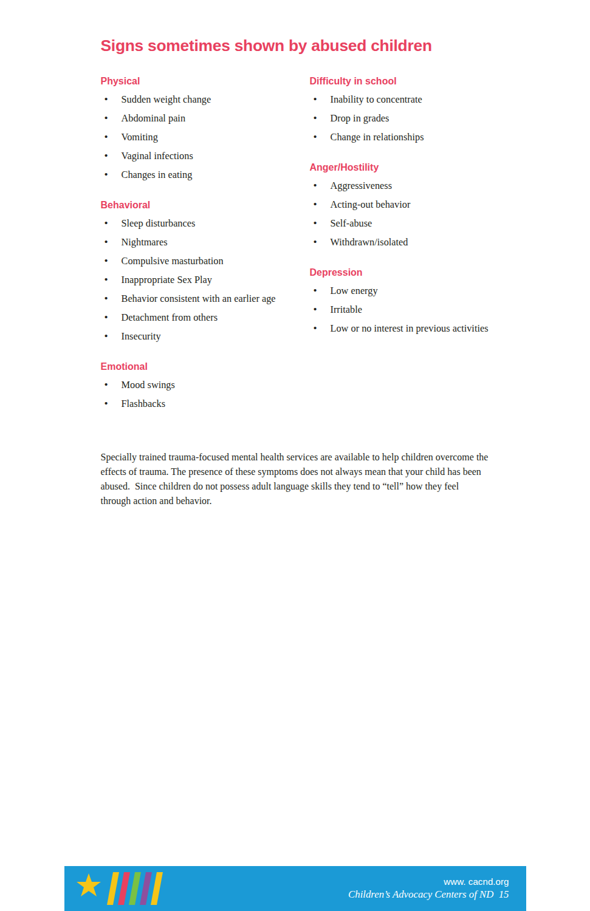Signs sometimes shown by abused children
Physical
Sudden weight change
Abdominal pain
Vomiting
Vaginal infections
Changes in eating
Behavioral
Sleep disturbances
Nightmares
Compulsive masturbation
Inappropriate Sex Play
Behavior consistent with an earlier age
Detachment from others
Insecurity
Emotional
Mood swings
Flashbacks
Difficulty in school
Inability to concentrate
Drop in grades
Change in relationships
Anger/Hostility
Aggressiveness
Acting-out behavior
Self-abuse
Withdrawn/isolated
Depression
Low energy
Irritable
Low or no interest in previous activities
Specially trained trauma-focused mental health services are available to help children overcome the effects of trauma. The presence of these symptoms does not always mean that your child has been abused. Since children do not possess adult language skills they tend to “tell” how they feel through action and behavior.
www. cacnd.org
Children’s Advocacy Centers of ND 15